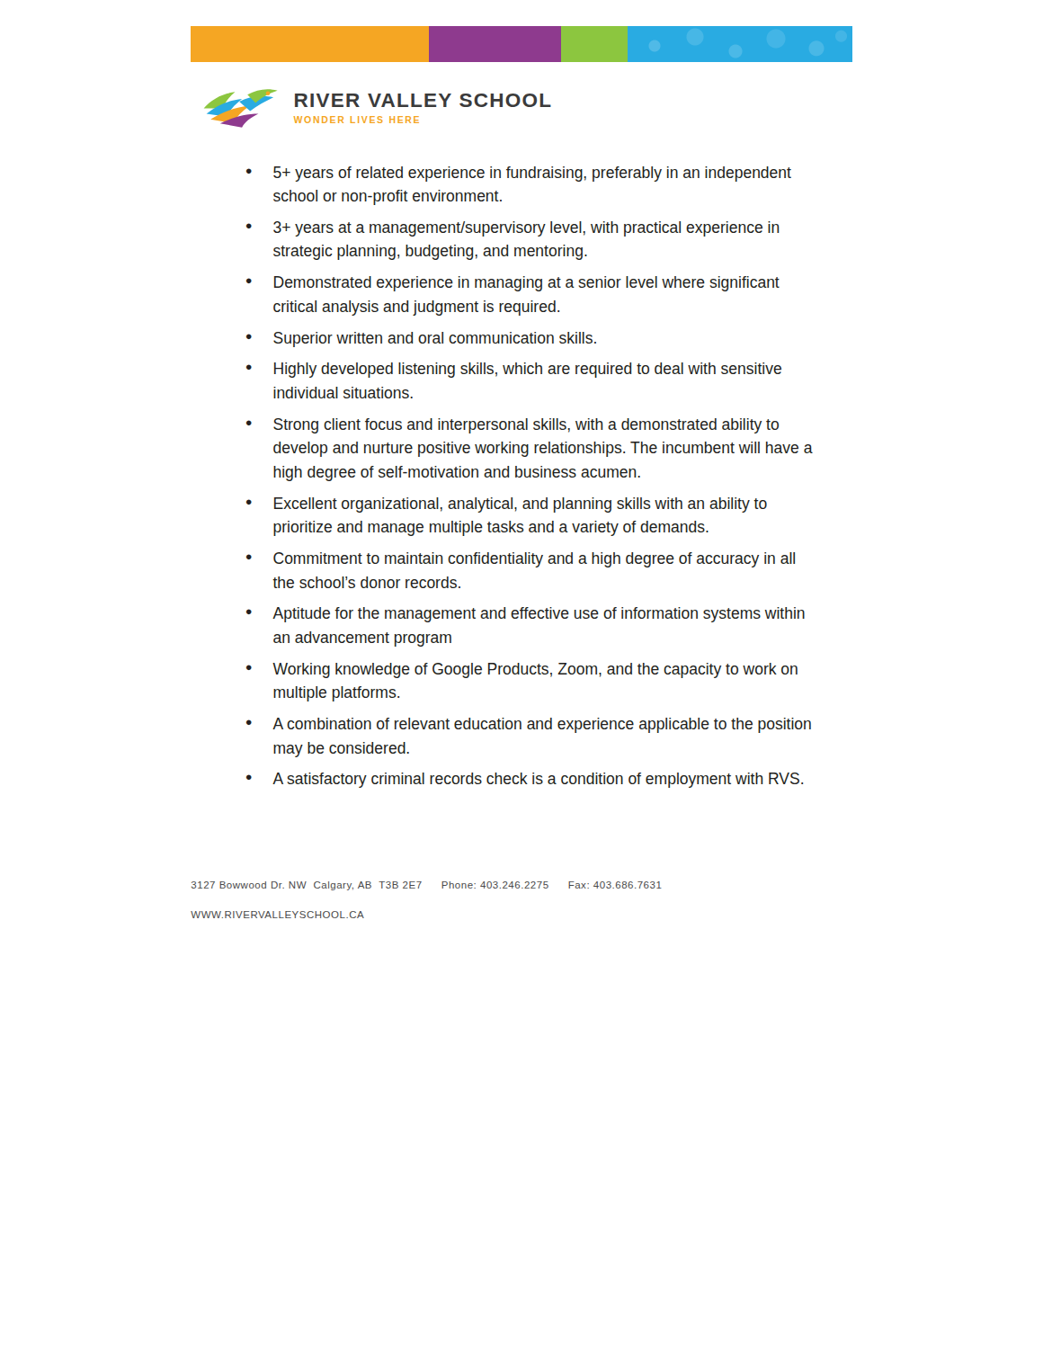RIVER VALLEY SCHOOL
WONDER LIVES HERE
5+ years of related experience in fundraising, preferably in an independent school or non-profit environment.
3+ years at a management/supervisory level, with practical experience in strategic planning, budgeting, and mentoring.
Demonstrated experience in managing at a senior level where significant critical analysis and judgment is required.
Superior written and oral communication skills.
Highly developed listening skills, which are required to deal with sensitive individual situations.
Strong client focus and interpersonal skills, with a demonstrated ability to develop and nurture positive working relationships. The incumbent will have a high degree of self-motivation and business acumen.
Excellent organizational, analytical, and planning skills with an ability to prioritize and manage multiple tasks and a variety of demands.
Commitment to maintain confidentiality and a high degree of accuracy in all the school’s donor records.
Aptitude for the management and effective use of information systems within an advancement program
Working knowledge of Google Products, Zoom, and the capacity to work on multiple platforms.
A combination of relevant education and experience applicable to the position may be considered.
A satisfactory criminal records check is a condition of employment with RVS.
3127 Bowwood Dr. NW Calgary, AB T3B 2E7 Phone: 403.246.2275 Fax: 403.686.7631 WWW.RIVERVALLEYSCHOOL.CA